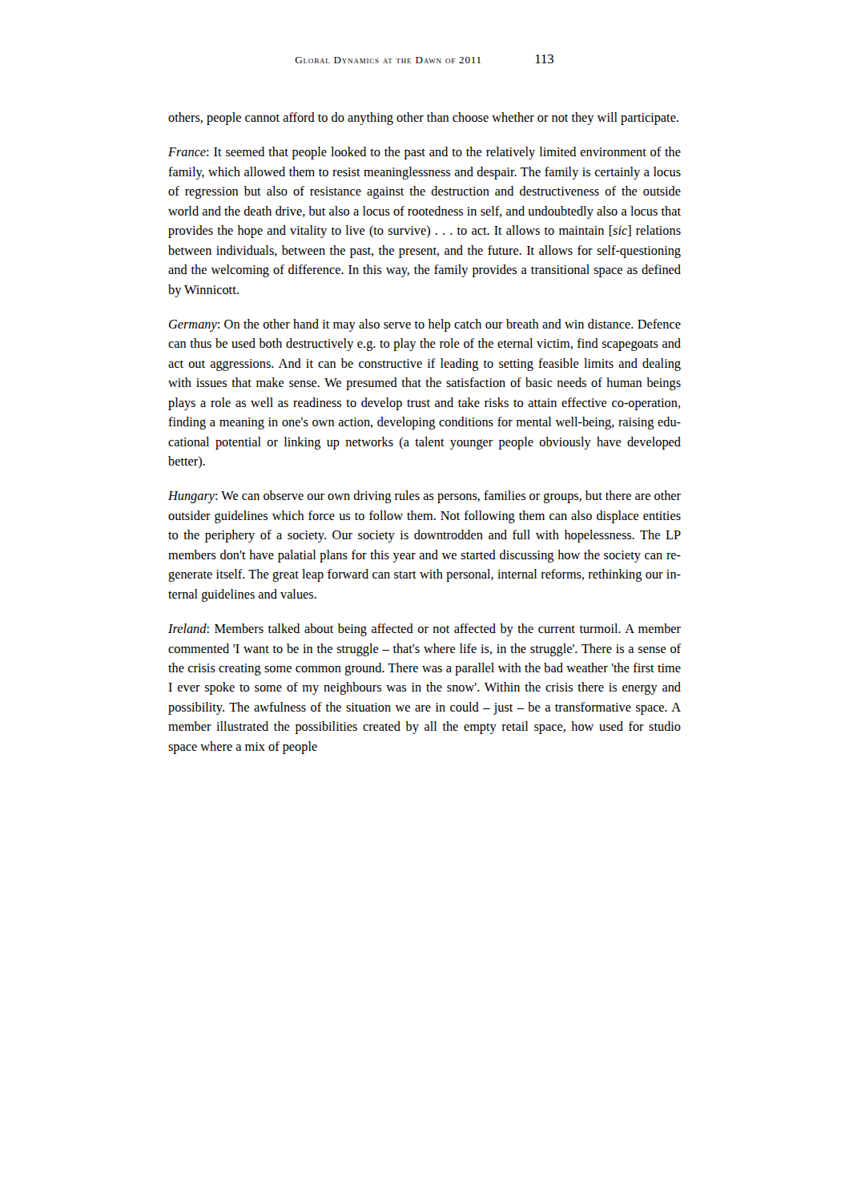Global Dynamics at the Dawn of 2011 113
others, people cannot afford to do anything other than choose whether or not they will participate.
France: It seemed that people looked to the past and to the relatively limited environment of the family, which allowed them to resist meaninglessness and despair. The family is certainly a locus of regression but also of resistance against the destruction and destructiveness of the outside world and the death drive, but also a locus of rootedness in self, and undoubtedly also a locus that provides the hope and vitality to live (to survive) . . . to act. It allows to maintain [sic] relations between individuals, between the past, the present, and the future. It allows for self-questioning and the welcoming of difference. In this way, the family provides a transitional space as defined by Winnicott.
Germany: On the other hand it may also serve to help catch our breath and win distance. Defence can thus be used both destructively e.g. to play the role of the eternal victim, find scapegoats and act out aggressions. And it can be constructive if leading to setting feasible limits and dealing with issues that make sense. We presumed that the satisfaction of basic needs of human beings plays a role as well as readiness to develop trust and take risks to attain effective co-operation, finding a meaning in one's own action, developing conditions for mental well-being, raising educational potential or linking up networks (a talent younger people obviously have developed better).
Hungary: We can observe our own driving rules as persons, families or groups, but there are other outsider guidelines which force us to follow them. Not following them can also displace entities to the periphery of a society. Our society is downtrodden and full with hopelessness. The LP members don't have palatial plans for this year and we started discussing how the society can regenerate itself. The great leap forward can start with personal, internal reforms, rethinking our internal guidelines and values.
Ireland: Members talked about being affected or not affected by the current turmoil. A member commented 'I want to be in the struggle – that's where life is, in the struggle'. There is a sense of the crisis creating some common ground. There was a parallel with the bad weather 'the first time I ever spoke to some of my neighbours was in the snow'. Within the crisis there is energy and possibility. The awfulness of the situation we are in could – just – be a transformative space. A member illustrated the possibilities created by all the empty retail space, how used for studio space where a mix of people